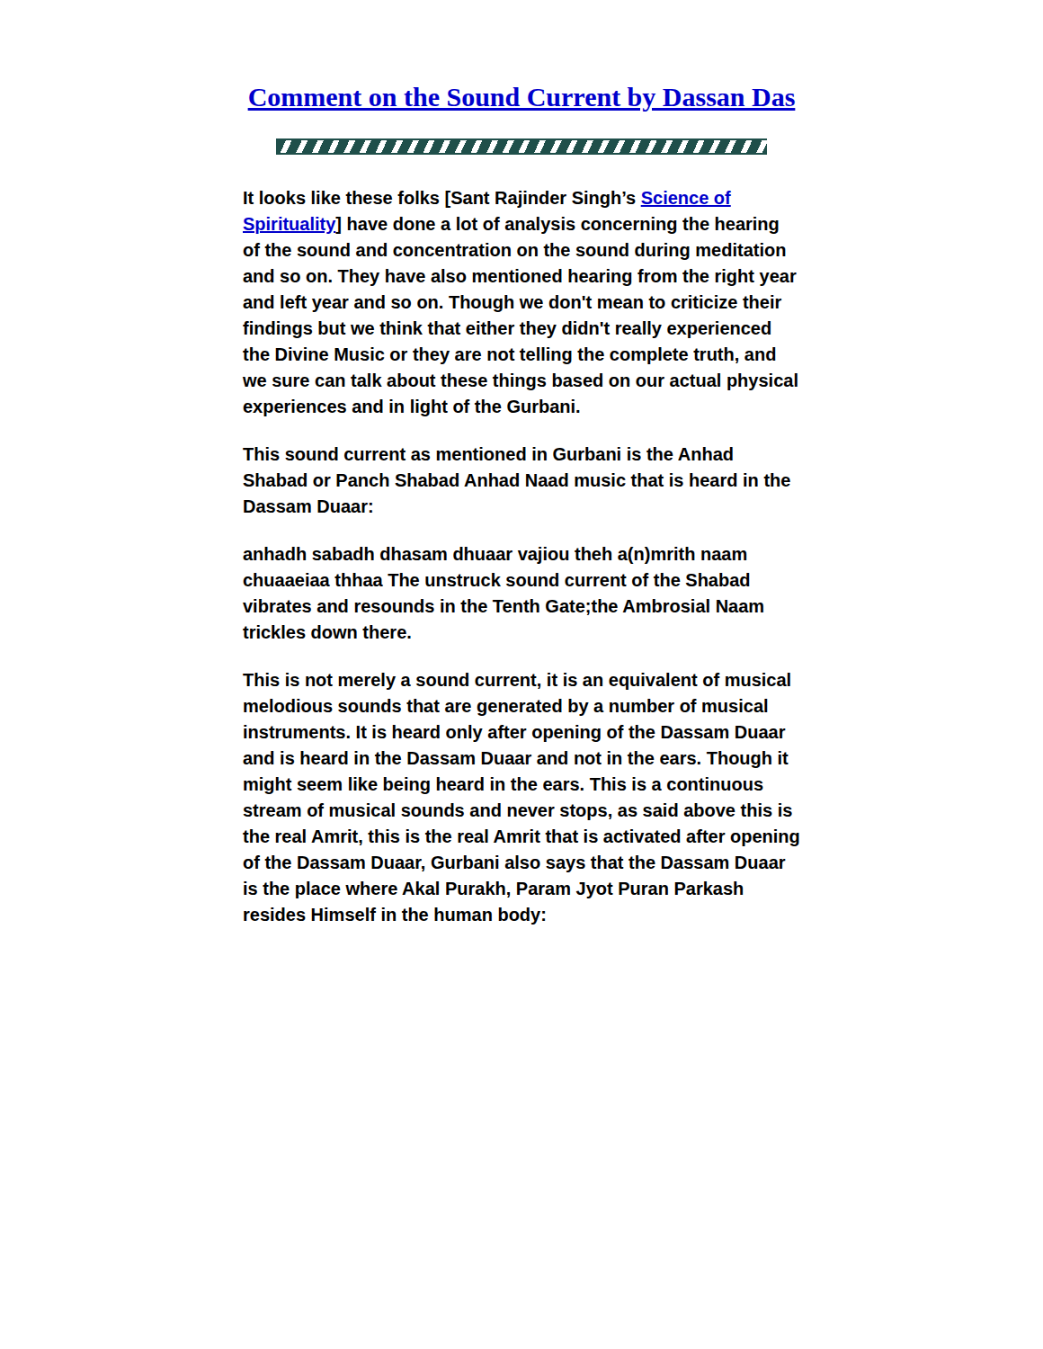Comment on the Sound Current by Dassan Das
It looks like these folks [Sant Rajinder Singh’s Science of Spirituality] have done a lot of analysis concerning the hearing of the sound and concentration on the sound during meditation and so on. They have also mentioned hearing from the right year and left year and so on. Though we don't mean to criticize their findings but we think that either they didn't really experienced the Divine Music or they are not telling the complete truth, and we sure can talk about these things based on our actual physical experiences and in light of the Gurbani.
This sound current as mentioned in Gurbani is the Anhad Shabad or Panch Shabad Anhad Naad music that is heard in the Dassam Duaar:
anhadh sabadh dhasam dhuaar vajiou theh a(n)mrith naam chuaaeiaa thhaa The unstruck sound current of the Shabad vibrates and resounds in the Tenth Gate;the Ambrosial Naam trickles down there.
This is not merely a sound current, it is an equivalent of musical melodious sounds that are generated by a number of musical instruments. It is heard only after opening of the Dassam Duaar and is heard in the Dassam Duaar and not in the ears. Though it might seem like being heard in the ears. This is a continuous stream of musical sounds and never stops, as said above this is the real Amrit, this is the real Amrit that is activated after opening of the Dassam Duaar, Gurbani also says that the Dassam Duaar is the place where Akal Purakh, Param Jyot Puran Parkash resides Himself in the human body: